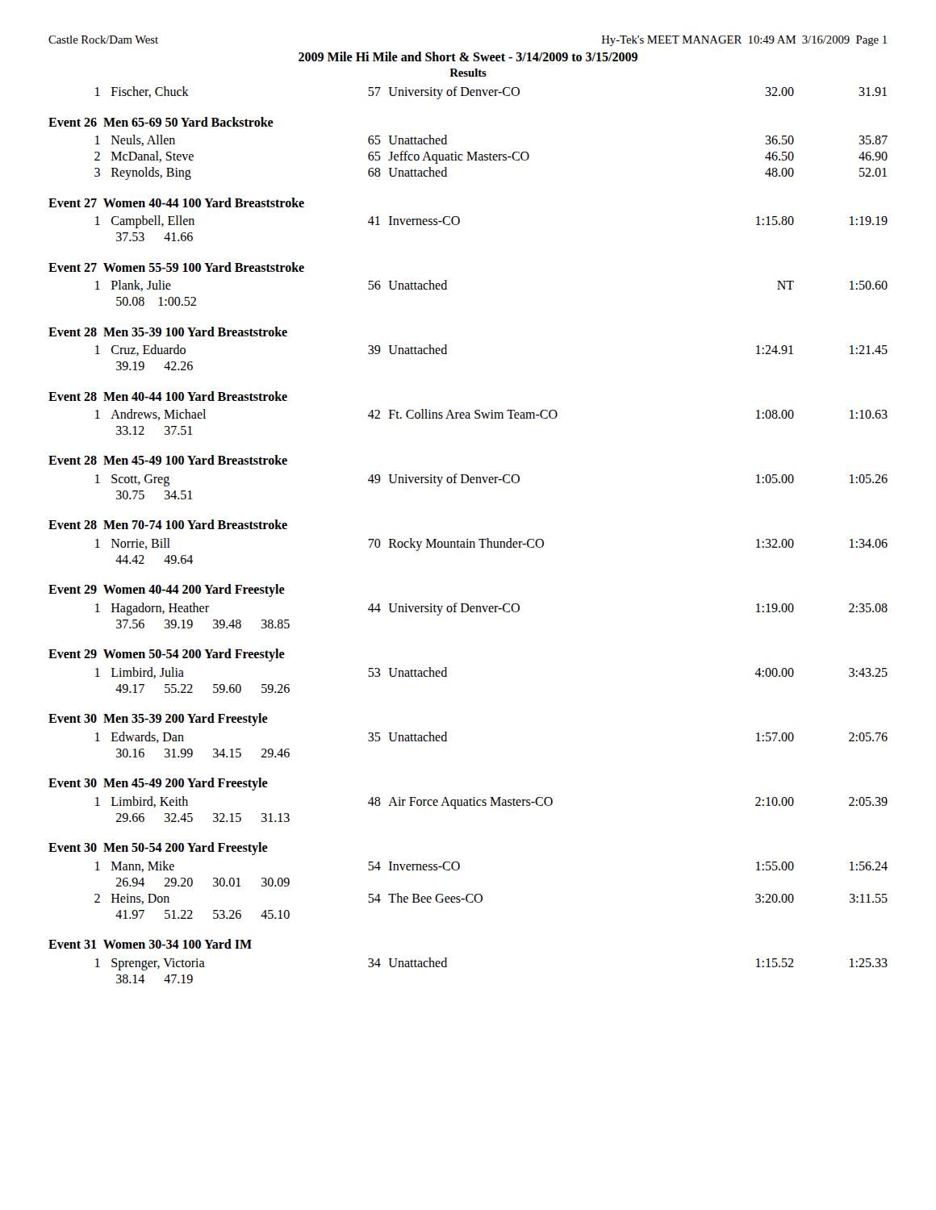Castle Rock/Dam West Hy-Tek's MEET MANAGER 10:49 AM 3/16/2009 Page 1
2009 Mile Hi Mile and Short & Sweet - 3/14/2009 to 3/15/2009
Results
| 1 | Fischer, Chuck | 57 | University of Denver-CO | 32.00 | 31.91 |
Event 26 Men 65-69 50 Yard Backstroke
| 1 | Neuls, Allen | 65 | Unattached | 36.50 | 35.87 |
| 2 | McDanal, Steve | 65 | Jeffco Aquatic Masters-CO | 46.50 | 46.90 |
| 3 | Reynolds, Bing | 68 | Unattached | 48.00 | 52.01 |
Event 27 Women 40-44 100 Yard Breaststroke
| 1 | Campbell, Ellen | 41 | Inverness-CO | 1:15.80 | 1:19.19 |
| 37.53 41.66 |
Event 27 Women 55-59 100 Yard Breaststroke
| 1 | Plank, Julie | 56 | Unattached | NT | 1:50.60 |
| 50.08 1:00.52 |
Event 28 Men 35-39 100 Yard Breaststroke
| 1 | Cruz, Eduardo | 39 | Unattached | 1:24.91 | 1:21.45 |
| 39.19 42.26 |
Event 28 Men 40-44 100 Yard Breaststroke
| 1 | Andrews, Michael | 42 | Ft. Collins Area Swim Team-CO | 1:08.00 | 1:10.63 |
| 33.12 37.51 |
Event 28 Men 45-49 100 Yard Breaststroke
| 1 | Scott, Greg | 49 | University of Denver-CO | 1:05.00 | 1:05.26 |
| 30.75 34.51 |
Event 28 Men 70-74 100 Yard Breaststroke
| 1 | Norrie, Bill | 70 | Rocky Mountain Thunder-CO | 1:32.00 | 1:34.06 |
| 44.42 49.64 |
Event 29 Women 40-44 200 Yard Freestyle
| 1 | Hagadorn, Heather | 44 | University of Denver-CO | 1:19.00 | 2:35.08 |
| 37.56 39.19 39.48 38.85 |
Event 29 Women 50-54 200 Yard Freestyle
| 1 | Limbird, Julia | 53 | Unattached | 4:00.00 | 3:43.25 |
| 49.17 55.22 59.60 59.26 |
Event 30 Men 35-39 200 Yard Freestyle
| 1 | Edwards, Dan | 35 | Unattached | 1:57.00 | 2:05.76 |
| 30.16 31.99 34.15 29.46 |
Event 30 Men 45-49 200 Yard Freestyle
| 1 | Limbird, Keith | 48 | Air Force Aquatics Masters-CO | 2:10.00 | 2:05.39 |
| 29.66 32.45 32.15 31.13 |
Event 30 Men 50-54 200 Yard Freestyle
| 1 | Mann, Mike | 54 | Inverness-CO | 1:55.00 | 1:56.24 |
| 26.94 29.20 30.01 30.09 |
| 2 | Heins, Don | 54 | The Bee Gees-CO | 3:20.00 | 3:11.55 |
| 41.97 51.22 53.26 45.10 |
Event 31 Women 30-34 100 Yard IM
| 1 | Sprenger, Victoria | 34 | Unattached | 1:15.52 | 1:25.33 |
| 38.14 47.19 |